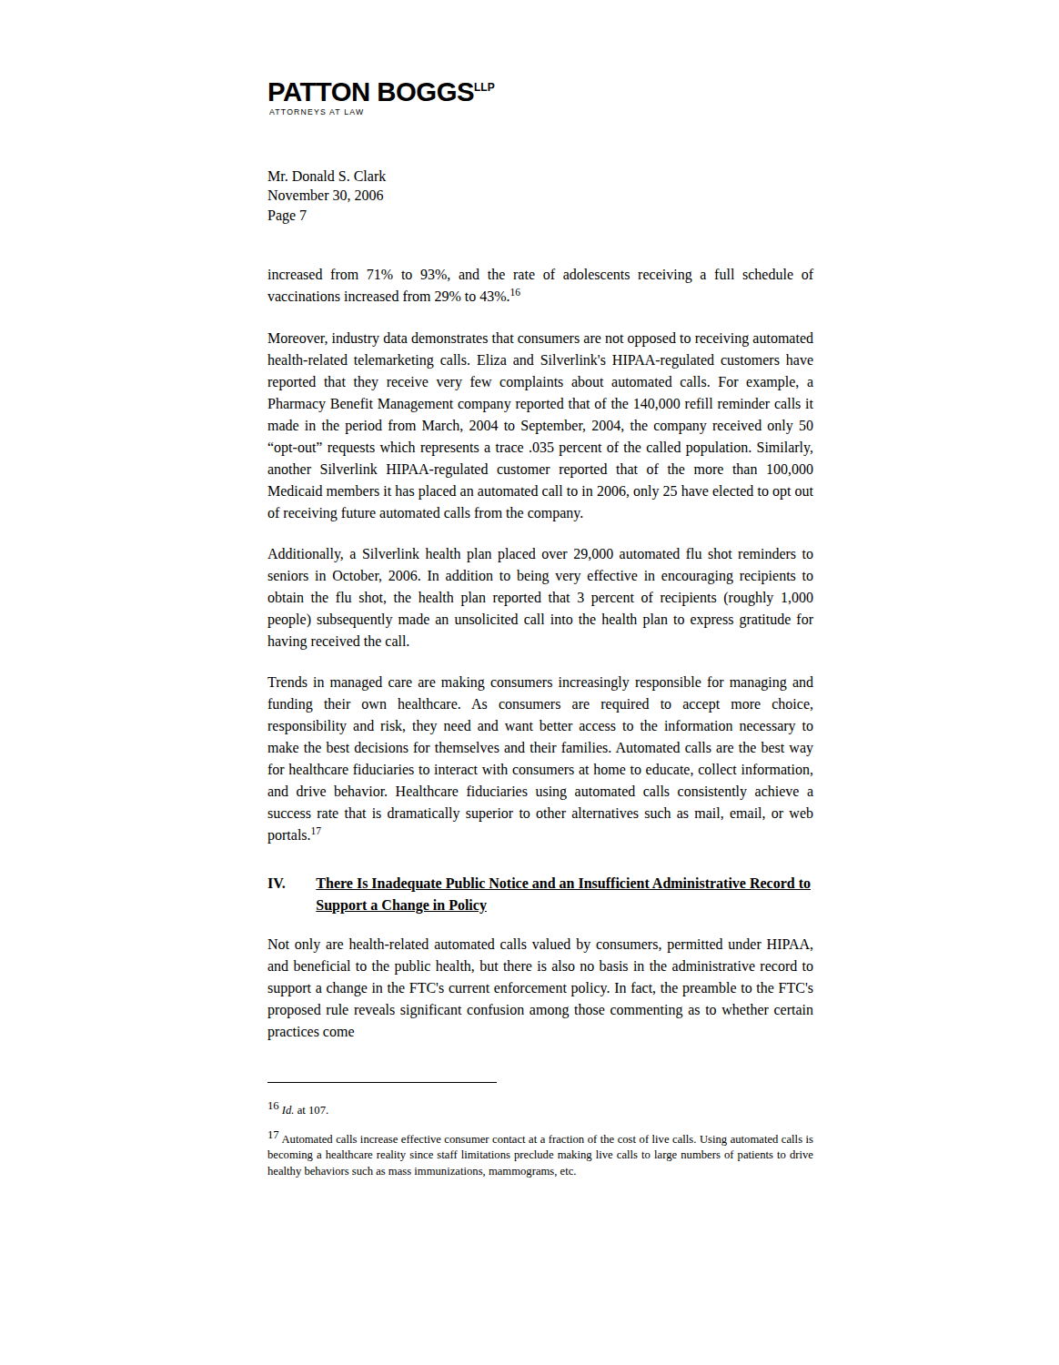PATTON BOGGSLLP
ATTORNEYS AT LAW
Mr. Donald S. Clark
November 30, 2006
Page 7
increased from 71% to 93%, and the rate of adolescents receiving a full schedule of vaccinations increased from 29% to 43%.16
Moreover, industry data demonstrates that consumers are not opposed to receiving automated health-related telemarketing calls. Eliza and Silverlink's HIPAA-regulated customers have reported that they receive very few complaints about automated calls. For example, a Pharmacy Benefit Management company reported that of the 140,000 refill reminder calls it made in the period from March, 2004 to September, 2004, the company received only 50 “opt-out” requests which represents a trace .035 percent of the called population. Similarly, another Silverlink HIPAA-regulated customer reported that of the more than 100,000 Medicaid members it has placed an automated call to in 2006, only 25 have elected to opt out of receiving future automated calls from the company.
Additionally, a Silverlink health plan placed over 29,000 automated flu shot reminders to seniors in October, 2006. In addition to being very effective in encouraging recipients to obtain the flu shot, the health plan reported that 3 percent of recipients (roughly 1,000 people) subsequently made an unsolicited call into the health plan to express gratitude for having received the call.
Trends in managed care are making consumers increasingly responsible for managing and funding their own healthcare. As consumers are required to accept more choice, responsibility and risk, they need and want better access to the information necessary to make the best decisions for themselves and their families. Automated calls are the best way for healthcare fiduciaries to interact with consumers at home to educate, collect information, and drive behavior. Healthcare fiduciaries using automated calls consistently achieve a success rate that is dramatically superior to other alternatives such as mail, email, or web portals.17
IV. There Is Inadequate Public Notice and an Insufficient Administrative Record to Support a Change in Policy
Not only are health-related automated calls valued by consumers, permitted under HIPAA, and beneficial to the public health, but there is also no basis in the administrative record to support a change in the FTC's current enforcement policy. In fact, the preamble to the FTC's proposed rule reveals significant confusion among those commenting as to whether certain practices come
16 Id. at 107.
17 Automated calls increase effective consumer contact at a fraction of the cost of live calls. Using automated calls is becoming a healthcare reality since staff limitations preclude making live calls to large numbers of patients to drive healthy behaviors such as mass immunizations, mammograms, etc.